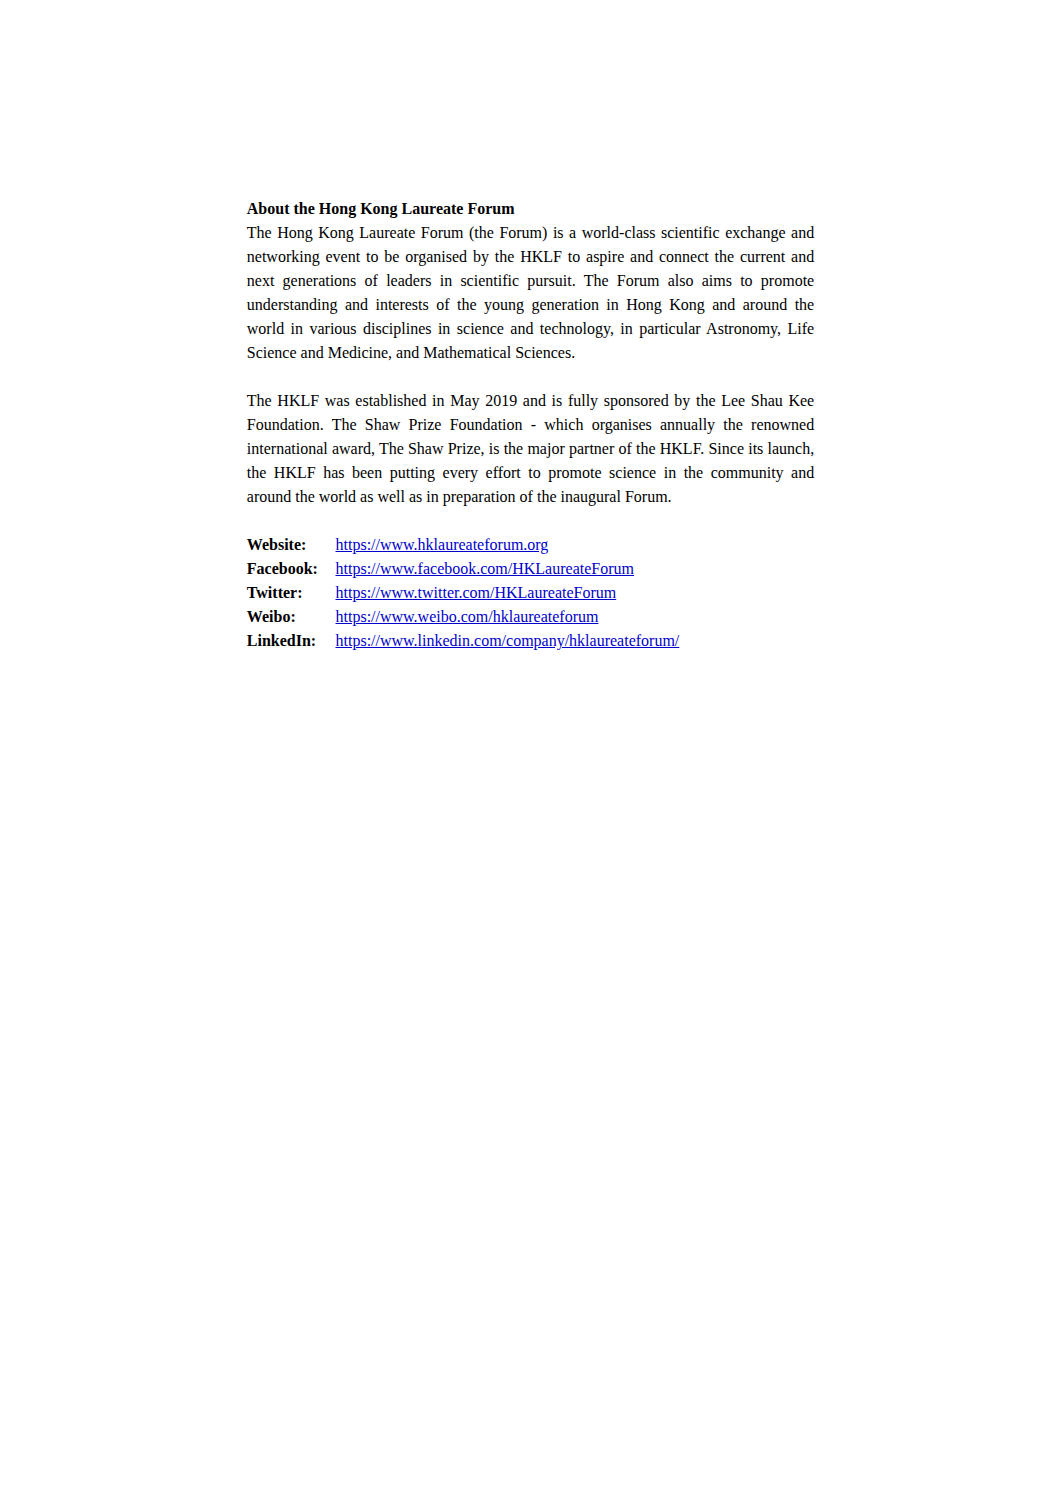About the Hong Kong Laureate Forum
The Hong Kong Laureate Forum (the Forum) is a world-class scientific exchange and networking event to be organised by the HKLF to aspire and connect the current and next generations of leaders in scientific pursuit. The Forum also aims to promote understanding and interests of the young generation in Hong Kong and around the world in various disciplines in science and technology, in particular Astronomy, Life Science and Medicine, and Mathematical Sciences.
The HKLF was established in May 2019 and is fully sponsored by the Lee Shau Kee Foundation. The Shaw Prize Foundation - which organises annually the renowned international award, The Shaw Prize, is the major partner of the HKLF. Since its launch, the HKLF has been putting every effort to promote science in the community and around the world as well as in preparation of the inaugural Forum.
| Website: | https://www.hklaureateforum.org |
| Facebook: | https://www.facebook.com/HKLaureateForum |
| Twitter: | https://www.twitter.com/HKLaureateForum |
| Weibo: | https://www.weibo.com/hklaureateforum |
| LinkedIn: | https://www.linkedin.com/company/hklaureateforum/ |